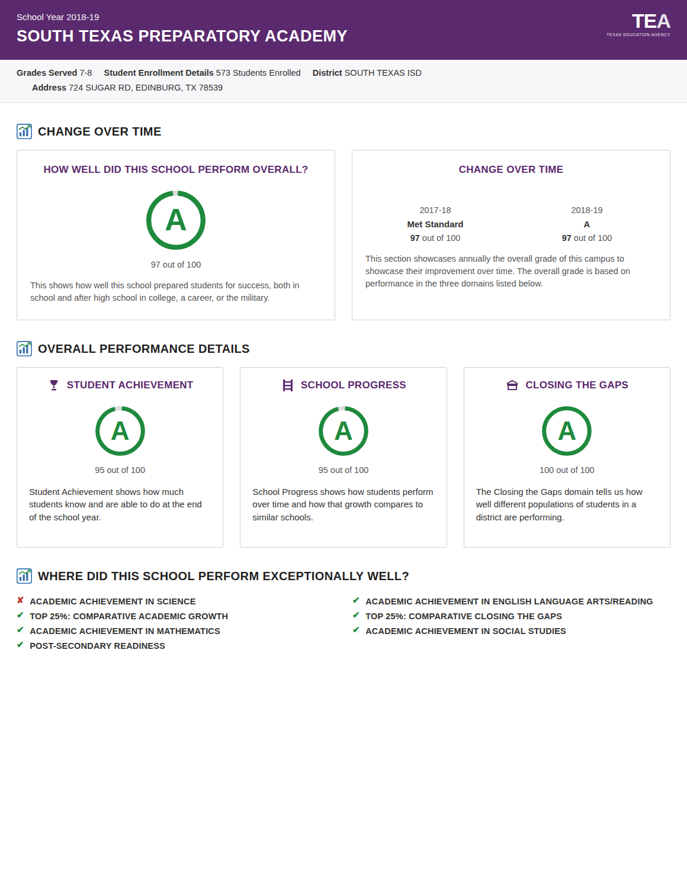School Year 2018-19
South Texas Preparatory Academy
TEA
Texas Education Agency
Grades Served 7-8 Student Enrollment Details 573 Students Enrolled District SOUTH TEXAS ISD
Address 724 SUGAR RD, EDINBURG, TX 78539
Change Over Time
How well did this school perform overall?
A
97 out of 100
This shows how well this school prepared students for success, both in school and after high school in college, a career, or the military.
Change Over Time
2017-18
Met Standard
97 out of 100
2018-19
A
97 out of 100
This section showcases annually the overall grade of this campus to showcase their improvement over time. The overall grade is based on performance in the three domains listed below.
Overall Performance Details
Student Achievement
A
95 out of 100
Student Achievement shows how much students know and are able to do at the end of the school year.
School Progress
A
95 out of 100
School Progress shows how students perform over time and how that growth compares to similar schools.
Closing the Gaps
A
100 out of 100
The Closing the Gaps domain tells us how well different populations of students in a district are performing.
Where did this school perform exceptionally well?
✘Academic Achievement in Science
✔Top 25%: Comparative Academic Growth
✔Academic Achievement in Mathematics
✔Post-Secondary Readiness
✔Academic Achievement in English Language Arts/Reading
✔Top 25%: Comparative Closing the Gaps
✔Academic Achievement in Social Studies